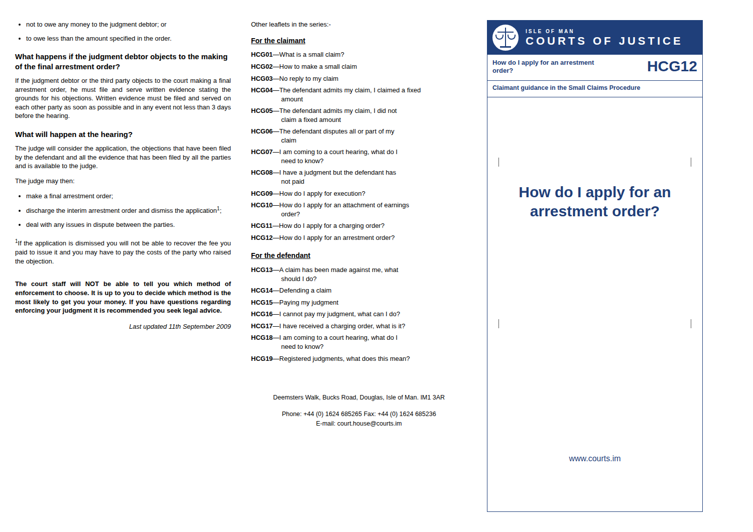not to owe any money to the judgment debtor; or
to owe less than the amount specified in the order.
What happens if the judgment debtor objects to the making of the final arrestment order?
If the judgment debtor or the third party objects to the court making a final arrestment order, he must file and serve written evidence stating the grounds for his objections. Written evidence must be filed and served on each other party as soon as possible and in any event not less than 3 days before the hearing.
What will happen at the hearing?
The judge will consider the application, the objections that have been filed by the defendant and all the evidence that has been filed by all the parties and is available to the judge.
The judge may then:
make a final arrestment order;
discharge the interim arrestment order and dismiss the application1;
deal with any issues in dispute between the parties.
1If the application is dismissed you will not be able to recover the fee you paid to issue it and you may have to pay the costs of the party who raised the objection.
The court staff will NOT be able to tell you which method of enforcement to choose. It is up to you to decide which method is the most likely to get you your money. If you have questions regarding enforcing your judgment it is recommended you seek legal advice.
Last updated 11th September 2009
Other leaflets in the series:-
For the claimant
HCG01—What is a small claim?
HCG02—How to make a small claim
HCG03—No reply to my claim
HCG04—The defendant admits my claim, I claimed a fixed amount
HCG05—The defendant admits my claim, I did not claim a fixed amount
HCG06—The defendant disputes all or part of my claim
HCG07—I am coming to a court hearing, what do I need to know?
HCG08—I have a judgment but the defendant has not paid
HCG09—How do I apply for execution?
HCG10—How do I apply for an attachment of earnings order?
HCG11—How do I apply for a charging order?
HCG12—How do I apply for an arrestment order?
For the defendant
HCG13—A claim has been made against me, what should I do?
HCG14—Defending a claim
HCG15—Paying my judgment
HCG16—I cannot pay my judgment, what can I do?
HCG17—I have received a charging order, what is it?
HCG18—I am coming to a court hearing, what do I need to know?
HCG19—Registered judgments, what does this mean?
Deemsters Walk, Bucks Road, Douglas, Isle of Man. IM1 3AR
Phone: +44 (0) 1624 685265 Fax: +44 (0) 1624 685236
E-mail: court.house@courts.im
ISLE OF MAN
COURTS OF JUSTICE
How do I apply for an arrestment order?
HCG12
Claimant guidance in the Small Claims Procedure
How do I apply for an arrestment order?
www.courts.im